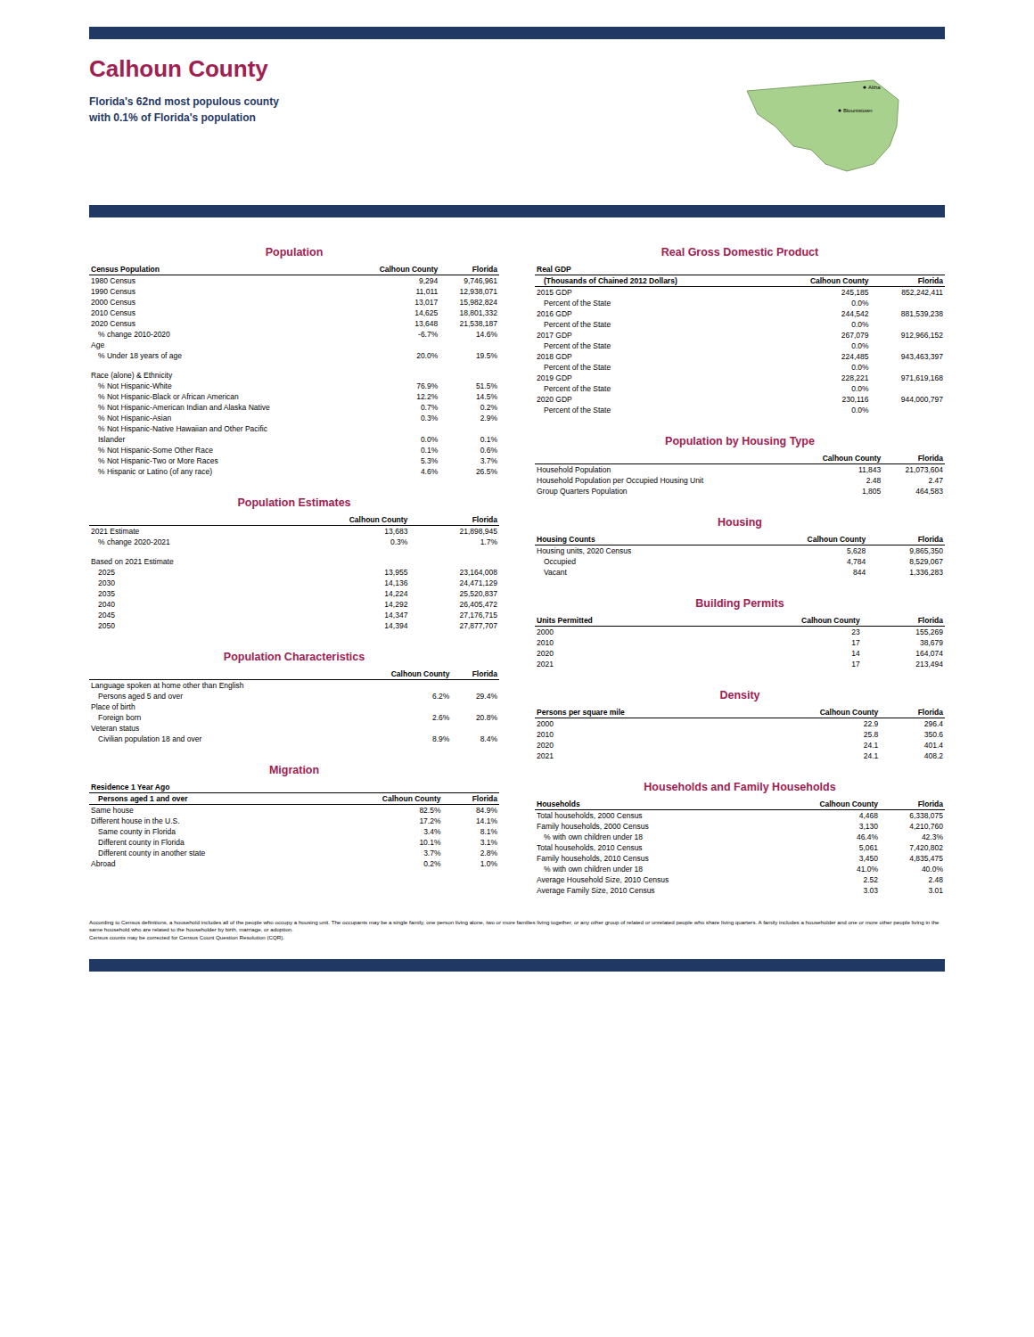Calhoun County
Florida's 62nd most populous county
with 0.1% of Florida's population
Altha Blountstown
Population
| Census Population | Calhoun County | Florida |
| --- | --- | --- |
| 1980 Census | 9,294 | 9,746,961 |
| 1990 Census | 11,011 | 12,938,071 |
| 2000 Census | 13,017 | 15,982,824 |
| 2010 Census | 14,625 | 18,801,332 |
| 2020 Census | 13,648 | 21,538,187 |
| % change 2010-2020 | -6.7% | 14.6% |
| Age | | |
| % Under 18 years of age | 20.0% | 19.5% |
| Race (alone) & Ethnicity | | |
| % Not Hispanic-White | 76.9% | 51.5% |
| % Not Hispanic-Black or African American | 12.2% | 14.5% |
| % Not Hispanic-American Indian and Alaska Native | 0.7% | 0.2% |
| % Not Hispanic-Asian | 0.3% | 2.9% |
| % Not Hispanic-Native Hawaiian and Other Pacific | | |
| Islander | 0.0% | 0.1% |
| % Not Hispanic-Some Other Race | 0.1% | 0.6% |
| % Not Hispanic-Two or More Races | 5.3% | 3.7% |
| % Hispanic or Latino (of any race) | 4.6% | 26.5% |
Population Estimates
| | Calhoun County | Florida |
| --- | --- | --- |
| 2021 Estimate | 13,683 | 21,898,945 |
| % change 2020-2021 | 0.3% | 1.7% |
| Based on 2021 Estimate | | |
| 2025 | 13,955 | 23,164,008 |
| 2030 | 14,136 | 24,471,129 |
| 2035 | 14,224 | 25,520,837 |
| 2040 | 14,292 | 26,405,472 |
| 2045 | 14,347 | 27,176,715 |
| 2050 | 14,394 | 27,877,707 |
Population Characteristics
| | Calhoun County | Florida |
| --- | --- | --- |
| Language spoken at home other than English | | |
| Persons aged 5 and over | 6.2% | 29.4% |
| Place of birth | | |
| Foreign born | 2.6% | 20.8% |
| Veteran status | | |
| Civilian population 18 and over | 8.9% | 8.4% |
Migration
| Residence 1 Year Ago | | |
| --- | --- | --- |
| Persons aged 1 and over | Calhoun County | Florida |
| Same house | 82.5% | 84.9% |
| Different house in the U.S. | 17.2% | 14.1% |
| Same county in Florida | 3.4% | 8.1% |
| Different county in Florida | 10.1% | 3.1% |
| Different county in another state | 3.7% | 2.8% |
| Abroad | 0.2% | 1.0% |
Real Gross Domestic Product
| Real GDP | | |
| --- | --- | --- |
| (Thousands of Chained 2012 Dollars) | Calhoun County | Florida |
| 2015 GDP | 245,185 | 852,242,411 |
| Percent of the State | 0.0% | |
| 2016 GDP | 244,542 | 881,539,238 |
| Percent of the State | 0.0% | |
| 2017 GDP | 267,079 | 912,966,152 |
| Percent of the State | 0.0% | |
| 2018 GDP | 224,485 | 943,463,397 |
| Percent of the State | 0.0% | |
| 2019 GDP | 228,221 | 971,619,168 |
| Percent of the State | 0.0% | |
| 2020 GDP | 230,116 | 944,000,797 |
| Percent of the State | 0.0% | |
Population by Housing Type
| | Calhoun County | Florida |
| --- | --- | --- |
| Household Population | 11,843 | 21,073,604 |
| Household Population per Occupied Housing Unit | 2.48 | 2.47 |
| Group Quarters Population | 1,805 | 464,583 |
Housing
| Housing Counts | Calhoun County | Florida |
| --- | --- | --- |
| Housing units, 2020 Census | 5,628 | 9,865,350 |
| Occupied | 4,784 | 8,529,067 |
| Vacant | 844 | 1,336,283 |
Building Permits
| Units Permitted | Calhoun County | Florida |
| --- | --- | --- |
| 2000 | 23 | 155,269 |
| 2010 | 17 | 38,679 |
| 2020 | 14 | 164,074 |
| 2021 | 17 | 213,494 |
Density
| Persons per square mile | Calhoun County | Florida |
| --- | --- | --- |
| 2000 | 22.9 | 296.4 |
| 2010 | 25.8 | 350.6 |
| 2020 | 24.1 | 401.4 |
| 2021 | 24.1 | 408.2 |
Households and Family Households
| Households | Calhoun County | Florida |
| --- | --- | --- |
| Total households, 2000 Census | 4,468 | 6,338,075 |
| Family households, 2000 Census | 3,130 | 4,210,760 |
| % with own children under 18 | 46.4% | 42.3% |
| Total households, 2010 Census | 5,061 | 7,420,802 |
| Family households, 2010 Census | 3,450 | 4,835,475 |
| % with own children under 18 | 41.0% | 40.0% |
| Average Household Size, 2010 Census | 2.52 | 2.48 |
| Average Family Size, 2010 Census | 3.03 | 3.01 |
According to Census definitions, a household includes all of the people who occupy a housing unit. The occupants may be a single family, one person living alone, two or more families living together, or any other group of related or unrelated people who share living quarters. A family includes a householder and one or more other people living in the same household who are related to the householder by birth, marriage, or adoption.
Census counts may be corrected for Census Count Question Resolution (CQR).